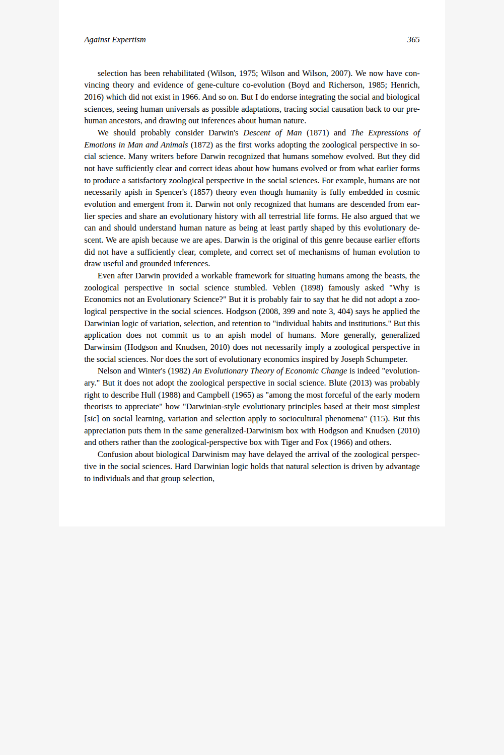Against Expertism 365
selection has been rehabilitated (Wilson, 1975; Wilson and Wilson, 2007). We now have convincing theory and evidence of gene-culture co-evolution (Boyd and Richerson, 1985; Henrich, 2016) which did not exist in 1966. And so on. But I do endorse integrating the social and biological sciences, seeing human universals as possible adaptations, tracing social causation back to our pre-human ancestors, and drawing out inferences about human nature.
We should probably consider Darwin's Descent of Man (1871) and The Expressions of Emotions in Man and Animals (1872) as the first works adopting the zoological perspective in social science. Many writers before Darwin recognized that humans somehow evolved. But they did not have sufficiently clear and correct ideas about how humans evolved or from what earlier forms to produce a satisfactory zoological perspective in the social sciences. For example, humans are not necessarily apish in Spencer's (1857) theory even though humanity is fully embedded in cosmic evolution and emergent from it. Darwin not only recognized that humans are descended from earlier species and share an evolutionary history with all terrestrial life forms. He also argued that we can and should understand human nature as being at least partly shaped by this evolutionary descent. We are apish because we are apes. Darwin is the original of this genre because earlier efforts did not have a sufficiently clear, complete, and correct set of mechanisms of human evolution to draw useful and grounded inferences.
Even after Darwin provided a workable framework for situating humans among the beasts, the zoological perspective in social science stumbled. Veblen (1898) famously asked "Why is Economics not an Evolutionary Science?" But it is probably fair to say that he did not adopt a zoological perspective in the social sciences. Hodgson (2008, 399 and note 3, 404) says he applied the Darwinian logic of variation, selection, and retention to "individual habits and institutions." But this application does not commit us to an apish model of humans. More generally, generalized Darwinsim (Hodgson and Knudsen, 2010) does not necessarily imply a zoological perspective in the social sciences. Nor does the sort of evolutionary economics inspired by Joseph Schumpeter.
Nelson and Winter's (1982) An Evolutionary Theory of Economic Change is indeed "evolutionary." But it does not adopt the zoological perspective in social science. Blute (2013) was probably right to describe Hull (1988) and Campbell (1965) as "among the most forceful of the early modern theorists to appreciate" how "Darwinian-style evolutionary principles based at their most simplest [sic] on social learning, variation and selection apply to sociocultural phenomena" (115). But this appreciation puts them in the same generalized-Darwinism box with Hodgson and Knudsen (2010) and others rather than the zoological-perspective box with Tiger and Fox (1966) and others.
Confusion about biological Darwinism may have delayed the arrival of the zoological perspective in the social sciences. Hard Darwinian logic holds that natural selection is driven by advantage to individuals and that group selection,